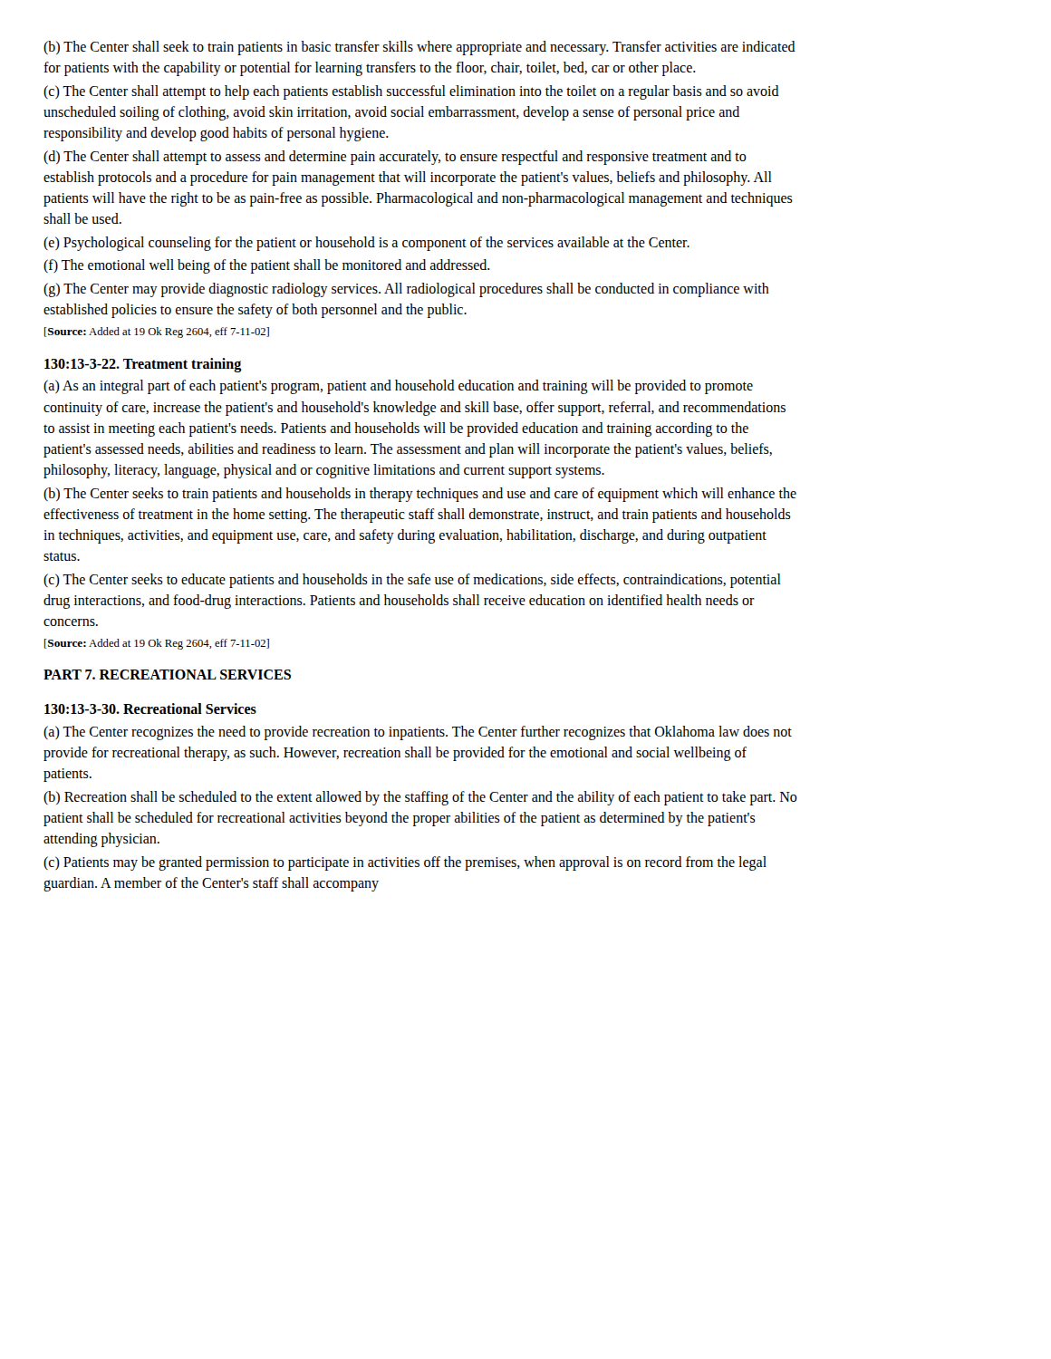(b) The Center shall seek to train patients in basic transfer skills where appropriate and necessary. Transfer activities are indicated for patients with the capability or potential for learning transfers to the floor, chair, toilet, bed, car or other place.
(c) The Center shall attempt to help each patients establish successful elimination into the toilet on a regular basis and so avoid unscheduled soiling of clothing, avoid skin irritation, avoid social embarrassment, develop a sense of personal price and responsibility and develop good habits of personal hygiene.
(d) The Center shall attempt to assess and determine pain accurately, to ensure respectful and responsive treatment and to establish protocols and a procedure for pain management that will incorporate the patient's values, beliefs and philosophy. All patients will have the right to be as pain-free as possible. Pharmacological and non-pharmacological management and techniques shall be used.
(e) Psychological counseling for the patient or household is a component of the services available at the Center.
(f) The emotional well being of the patient shall be monitored and addressed.
(g) The Center may provide diagnostic radiology services. All radiological procedures shall be conducted in compliance with established policies to ensure the safety of both personnel and the public.
[Source: Added at 19 Ok Reg 2604, eff 7-11-02]
130:13-3-22. Treatment training
(a) As an integral part of each patient's program, patient and household education and training will be provided to promote continuity of care, increase the patient's and household's knowledge and skill base, offer support, referral, and recommendations to assist in meeting each patient's needs. Patients and households will be provided education and training according to the patient's assessed needs, abilities and readiness to learn. The assessment and plan will incorporate the patient's values, beliefs, philosophy, literacy, language, physical and or cognitive limitations and current support systems.
(b) The Center seeks to train patients and households in therapy techniques and use and care of equipment which will enhance the effectiveness of treatment in the home setting. The therapeutic staff shall demonstrate, instruct, and train patients and households in techniques, activities, and equipment use, care, and safety during evaluation, habilitation, discharge, and during outpatient status.
(c) The Center seeks to educate patients and households in the safe use of medications, side effects, contraindications, potential drug interactions, and food-drug interactions. Patients and households shall receive education on identified health needs or concerns.
[Source: Added at 19 Ok Reg 2604, eff 7-11-02]
PART 7. RECREATIONAL SERVICES
130:13-3-30. Recreational Services
(a) The Center recognizes the need to provide recreation to inpatients. The Center further recognizes that Oklahoma law does not provide for recreational therapy, as such. However, recreation shall be provided for the emotional and social wellbeing of patients.
(b) Recreation shall be scheduled to the extent allowed by the staffing of the Center and the ability of each patient to take part. No patient shall be scheduled for recreational activities beyond the proper abilities of the patient as determined by the patient's attending physician.
(c) Patients may be granted permission to participate in activities off the premises, when approval is on record from the legal guardian. A member of the Center's staff shall accompany